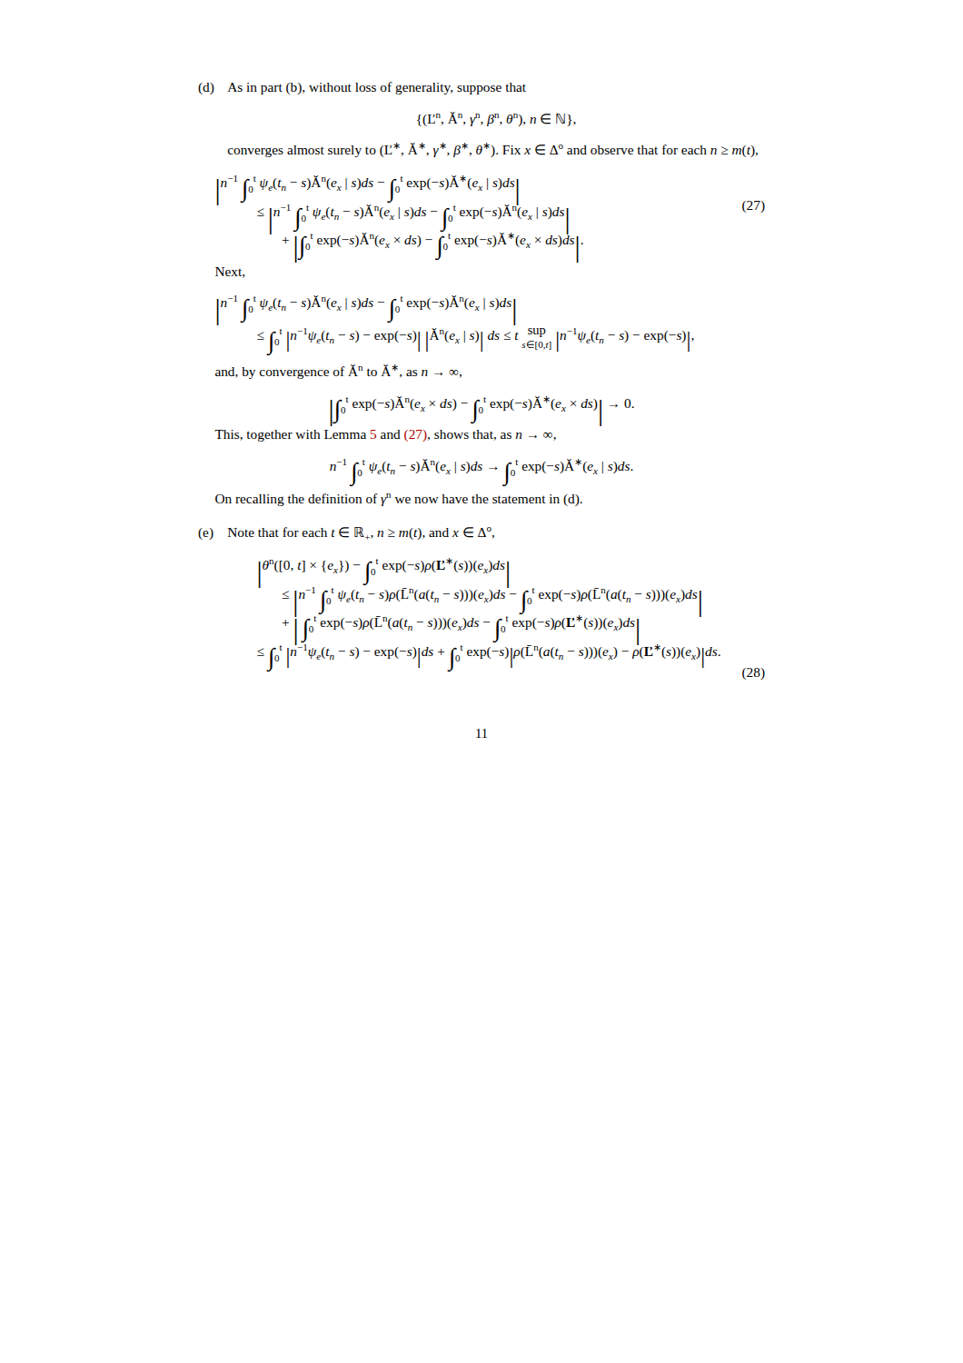(d)
As in part (b), without loss of generality, suppose that
{(Ľn, Ǎn, γn, βn, θn), n ∈ ℕ},
converges almost surely to (Ľ∗, Ǎ∗, γ∗, β∗, θ∗). Fix x ∈ Δo and observe that for each n ≥ m(t),
|n−1 ∫0t ψe(tn − s)Ǎn(ex | s)ds − ∫0t exp(−s)Ǎ∗(ex | s)ds|
≤ |n−1 ∫0t ψe(tn − s)Ǎn(ex | s)ds − ∫0t exp(−s)Ǎn(ex | s)ds|
+ |∫0t exp(−s)Ǎn(ex × ds) − ∫0t exp(−s)Ǎ∗(ex × ds)ds|.
(27)
Next,
|n−1 ∫0t ψe(tn − s)Ǎn(ex | s)ds − ∫0t exp(−s)Ǎn(ex | s)ds|
≤ ∫0t |n−1ψe(tn − s) − exp(−s)| |Ǎn(ex | s)| ds ≤ t sup
s∈[0,t] |n−1ψe(tn − s) − exp(−s)|,
and, by convergence of Ǎn to Ǎ∗, as n → ∞,
|∫0t exp(−s)Ǎn(ex × ds) − ∫0t exp(−s)Ǎ∗(ex × ds)| → 0.
This, together with Lemma 5 and (27), shows that, as n → ∞,
n−1 ∫0t ψe(tn − s)Ǎn(ex | s)ds → ∫0t exp(−s)Ǎ∗(ex | s)ds.
On recalling the definition of γn we now have the statement in (d).
(e)
Note that for each t ∈ ℝ+, n ≥ m(t), and x ∈ Δo,
|θn([0, t] × {ex}) − ∫0t exp(−s)ρ(Ľ∗(s))(ex)ds|
≤ |n−1 ∫0t ψe(tn − s)ρ(L̄n(a(tn − s)))(ex)ds − ∫0t exp(−s)ρ(L̄n(a(tn − s)))(ex)ds|
+ | ∫0t exp(−s)ρ(L̄n(a(tn − s)))(ex)ds − ∫0t exp(−s)ρ(Ľ∗(s))(ex)ds|
≤ ∫0t |n−1ψe(tn − s) − exp(−s)|ds + ∫0t exp(−s)|ρ(L̄n(a(tn − s)))(ex) − ρ(Ľ∗(s))(ex)|ds.
(28)
11